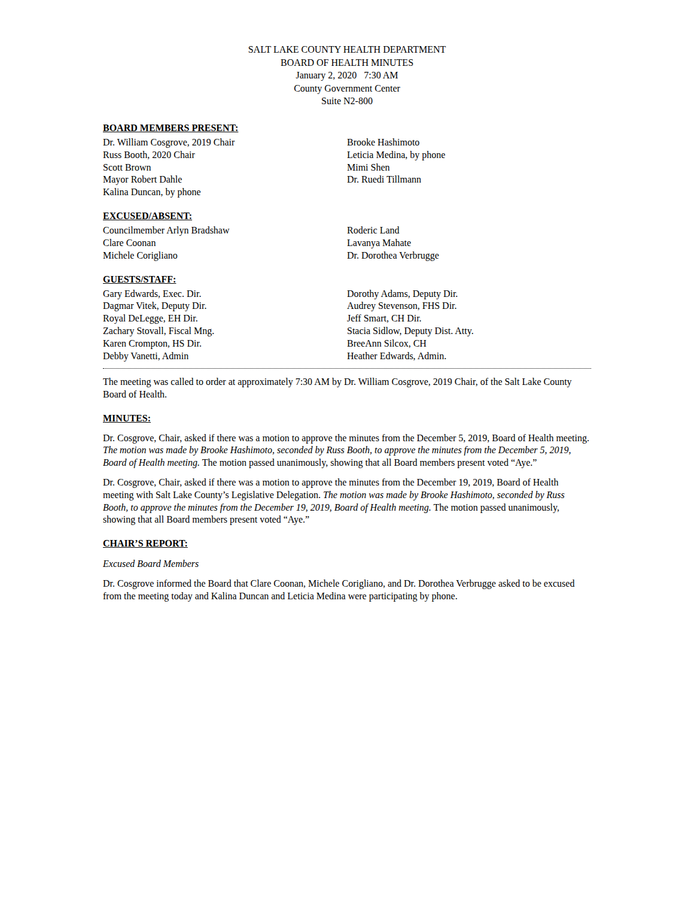SALT LAKE COUNTY HEALTH DEPARTMENT
BOARD OF HEALTH MINUTES
January 2, 2020 7:30 AM
County Government Center
Suite N2-800
BOARD MEMBERS PRESENT:
| Dr. William Cosgrove, 2019 Chair | Brooke Hashimoto |
| Russ Booth, 2020 Chair | Leticia Medina, by phone |
| Scott Brown | Mimi Shen |
| Mayor Robert Dahle | Dr. Ruedi Tillmann |
| Kalina Duncan, by phone | |
EXCUSED/ABSENT:
| Councilmember Arlyn Bradshaw | Roderic Land |
| Clare Coonan | Lavanya Mahate |
| Michele Corigliano | Dr. Dorothea Verbrugge |
GUESTS/STAFF:
| Gary Edwards, Exec. Dir. | Dorothy Adams, Deputy Dir. |
| Dagmar Vitek, Deputy Dir. | Audrey Stevenson, FHS Dir. |
| Royal DeLegge, EH Dir. | Jeff Smart, CH Dir. |
| Zachary Stovall, Fiscal Mng. | Stacia Sidlow, Deputy Dist. Atty. |
| Karen Crompton, HS Dir. | BreeAnn Silcox, CH |
| Debby Vanetti, Admin | Heather Edwards, Admin. |
The meeting was called to order at approximately 7:30 AM by Dr. William Cosgrove, 2019 Chair, of the Salt Lake County Board of Health.
MINUTES:
Dr. Cosgrove, Chair, asked if there was a motion to approve the minutes from the December 5, 2019, Board of Health meeting. The motion was made by Brooke Hashimoto, seconded by Russ Booth, to approve the minutes from the December 5, 2019, Board of Health meeting. The motion passed unanimously, showing that all Board members present voted “Aye.”
Dr. Cosgrove, Chair, asked if there was a motion to approve the minutes from the December 19, 2019, Board of Health meeting with Salt Lake County’s Legislative Delegation. The motion was made by Brooke Hashimoto, seconded by Russ Booth, to approve the minutes from the December 19, 2019, Board of Health meeting. The motion passed unanimously, showing that all Board members present voted “Aye.”
CHAIR’S REPORT:
Excused Board Members
Dr. Cosgrove informed the Board that Clare Coonan, Michele Corigliano, and Dr. Dorothea Verbrugge asked to be excused from the meeting today and Kalina Duncan and Leticia Medina were participating by phone.